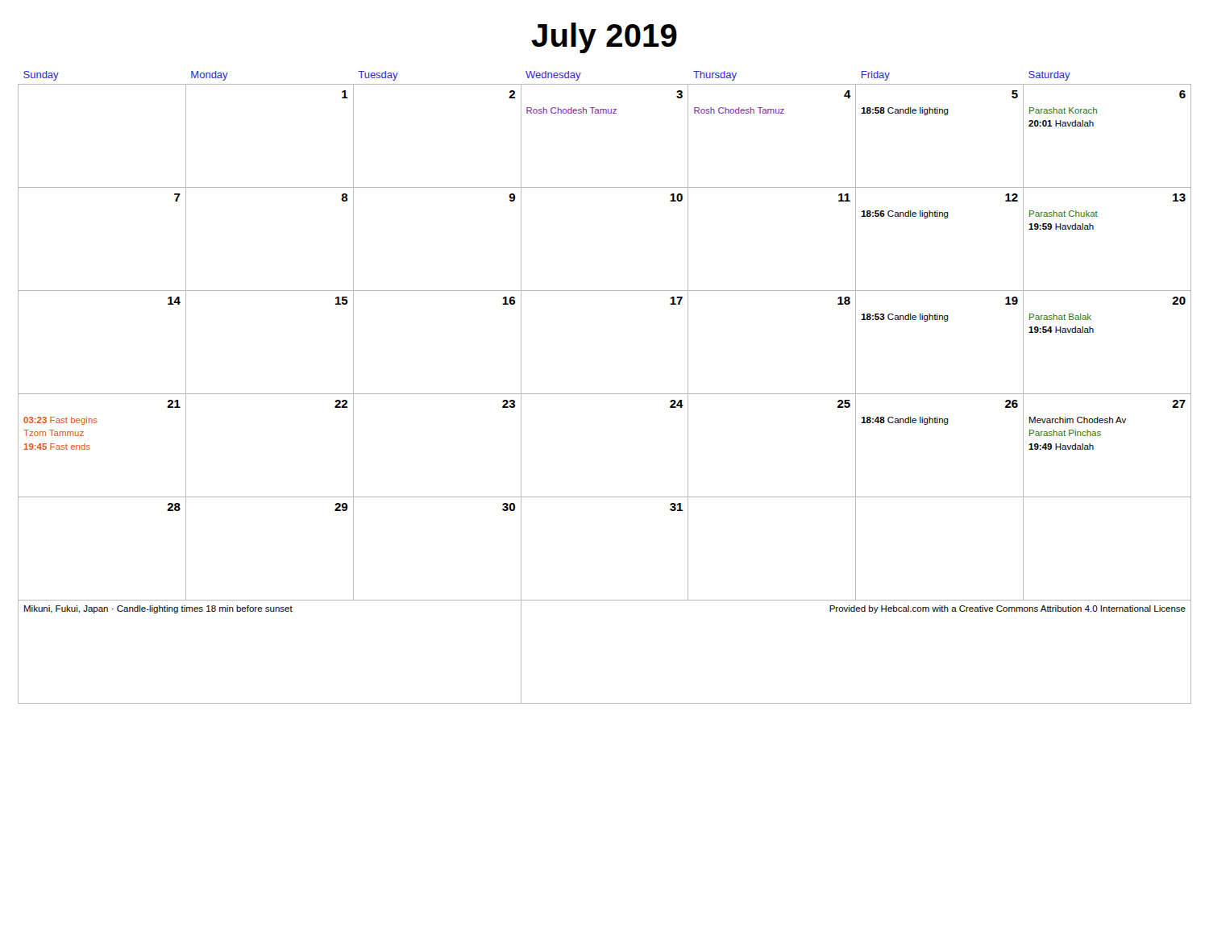July 2019
| Sunday | Monday | Tuesday | Wednesday | Thursday | Friday | Saturday |
| --- | --- | --- | --- | --- | --- | --- |
| | 1 | 2 | 3 Rosh Chodesh Tamuz | 4 Rosh Chodesh Tamuz | 5 18:58 Candle lighting | 6 Parashat Korach 20:01 Havdalah |
| 7 | 8 | 9 | 10 | 11 | 12 18:56 Candle lighting | 13 Parashat Chukat 19:59 Havdalah |
| 14 | 15 | 16 | 17 | 18 | 19 18:53 Candle lighting | 20 Parashat Balak 19:54 Havdalah |
| 21 03:23 Fast begins Tzom Tammuz 19:45 Fast ends | 22 | 23 | 24 | 25 | 26 18:48 Candle lighting | 27 Mevarchim Chodesh Av Parashat Pinchas 19:49 Havdalah |
| 28 | 29 | 30 | 31 | | | |
| Mikuni, Fukui, Japan · Candle-lighting times 18 min before sunset | Provided by Hebcal.com with a Creative Commons Attribution 4.0 International License |